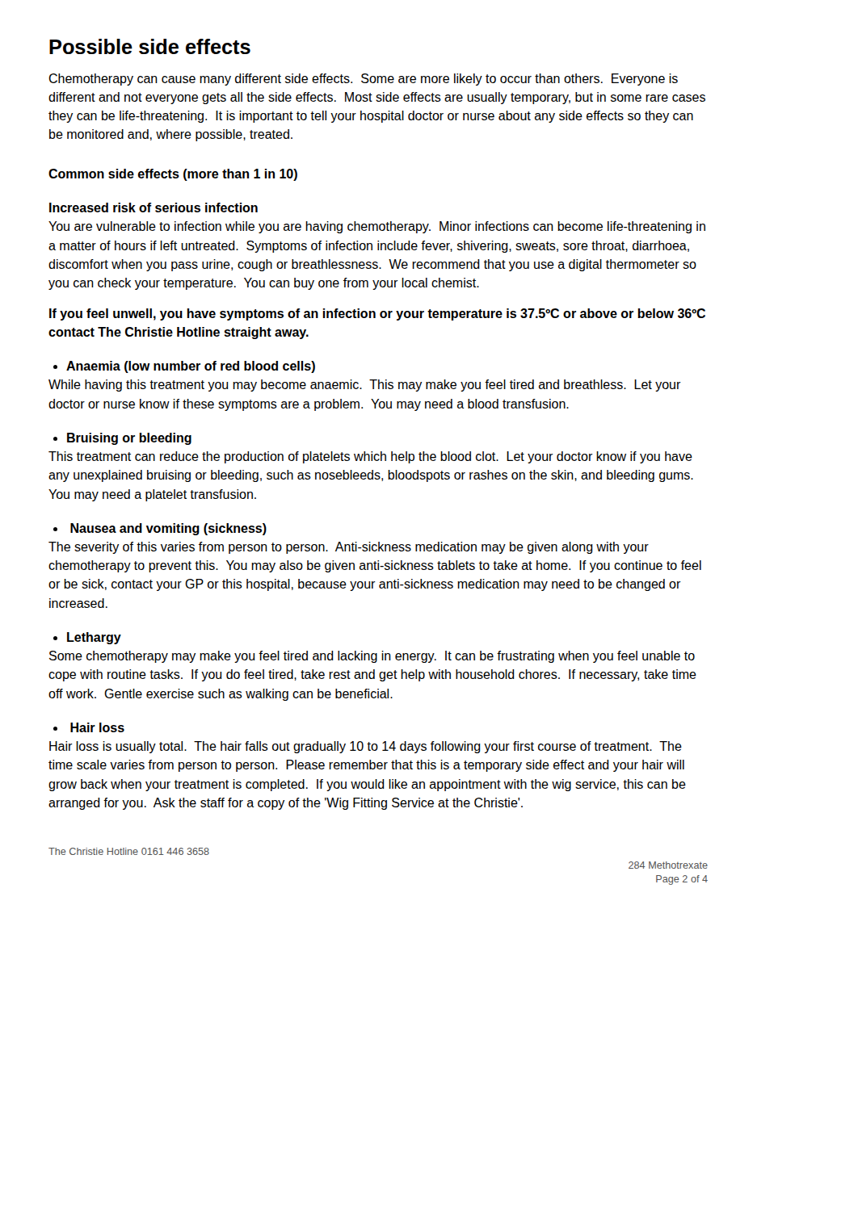Possible side effects
Chemotherapy can cause many different side effects. Some are more likely to occur than others. Everyone is different and not everyone gets all the side effects. Most side effects are usually temporary, but in some rare cases they can be life-threatening. It is important to tell your hospital doctor or nurse about any side effects so they can be monitored and, where possible, treated.
Common side effects (more than 1 in 10)
Increased risk of serious infection
You are vulnerable to infection while you are having chemotherapy. Minor infections can become life-threatening in a matter of hours if left untreated. Symptoms of infection include fever, shivering, sweats, sore throat, diarrhoea, discomfort when you pass urine, cough or breathlessness. We recommend that you use a digital thermometer so you can check your temperature. You can buy one from your local chemist.
If you feel unwell, you have symptoms of an infection or your temperature is 37.5ºC or above or below 36ºC contact The Christie Hotline straight away.
Anaemia (low number of red blood cells)
While having this treatment you may become anaemic. This may make you feel tired and breathless. Let your doctor or nurse know if these symptoms are a problem. You may need a blood transfusion.
Bruising or bleeding
This treatment can reduce the production of platelets which help the blood clot. Let your doctor know if you have any unexplained bruising or bleeding, such as nosebleeds, bloodspots or rashes on the skin, and bleeding gums. You may need a platelet transfusion.
Nausea and vomiting (sickness)
The severity of this varies from person to person. Anti-sickness medication may be given along with your chemotherapy to prevent this. You may also be given anti-sickness tablets to take at home. If you continue to feel or be sick, contact your GP or this hospital, because your anti-sickness medication may need to be changed or increased.
Lethargy
Some chemotherapy may make you feel tired and lacking in energy. It can be frustrating when you feel unable to cope with routine tasks. If you do feel tired, take rest and get help with household chores. If necessary, take time off work. Gentle exercise such as walking can be beneficial.
Hair loss
Hair loss is usually total. The hair falls out gradually 10 to 14 days following your first course of treatment. The time scale varies from person to person. Please remember that this is a temporary side effect and your hair will grow back when your treatment is completed. If you would like an appointment with the wig service, this can be arranged for you. Ask the staff for a copy of the 'Wig Fitting Service at the Christie'.
The Christie Hotline 0161 446 3658
284 Methotrexate
Page 2 of 4